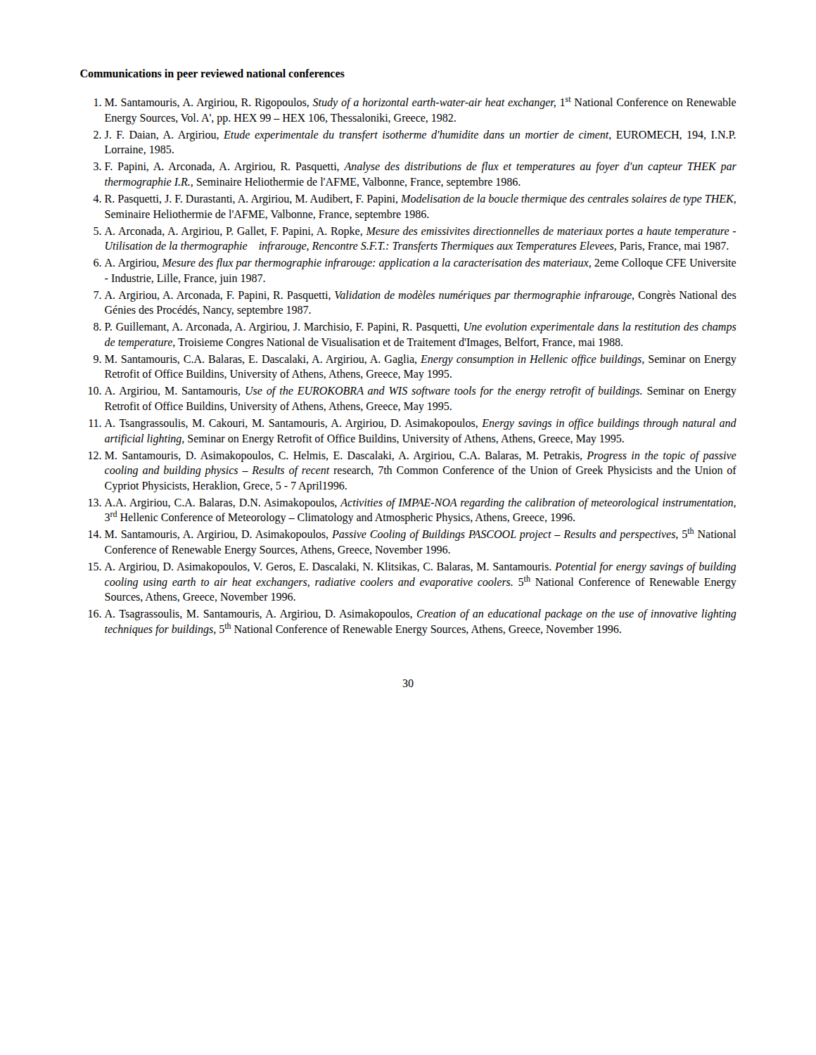Communications in peer reviewed national conferences
M. Santamouris, A. Argiriou, R. Rigopoulos, Study of a horizontal earth-water-air heat exchanger, 1st National Conference on Renewable Energy Sources, Vol. A', pp. HEX 99 – HEX 106, Thessaloniki, Greece, 1982.
J. F. Daian, A. Argiriou, Etude experimentale du transfert isotherme d'humidite dans un mortier de ciment, EUROMECH, 194, I.N.P. Lorraine, 1985.
F. Papini, A. Arconada, A. Argiriou, R. Pasquetti, Analyse des distributions de flux et temperatures au foyer d'un capteur THEK par thermographie I.R., Seminaire Heliothermie de l'AFME, Valbonne, France, septembre 1986.
R. Pasquetti, J. F. Durastanti, A. Argiriou, M. Audibert, F. Papini, Modelisation de la boucle thermique des centrales solaires de type THEK, Seminaire Heliothermie de l'AFME, Valbonne, France, septembre 1986.
A. Arconada, A. Argiriou, P. Gallet, F. Papini, A. Ropke, Mesure des emissivites directionnelles de materiaux portes a haute temperature - Utilisation de la thermographie infrarouge, Rencontre S.F.T.: Transferts Thermiques aux Temperatures Elevees, Paris, France, mai 1987.
A. Argiriou, Mesure des flux par thermographie infrarouge: application a la caracterisation des materiaux, 2eme Colloque CFE Universite - Industrie, Lille, France, juin 1987.
A. Argiriou, A. Arconada, F. Papini, R. Pasquetti, Validation de modèles numériques par thermographie infrarouge, Congrès National des Génies des Procédés, Nancy, septembre 1987.
P. Guillemant, A. Arconada, A. Argiriou, J. Marchisio, F. Papini, R. Pasquetti, Une evolution experimentale dans la restitution des champs de temperature, Troisieme Congres National de Visualisation et de Traitement d'Images, Belfort, France, mai 1988.
M. Santamouris, C.A. Balaras, E. Dascalaki, A. Argiriou, A. Gaglia, Energy consumption in Hellenic office buildings, Seminar on Energy Retrofit of Office Buildins, University of Athens, Athens, Greece, May 1995.
A. Argiriou, M. Santamouris, Use of the EUROKOBRA and WIS software tools for the energy retrofit of buildings. Seminar on Energy Retrofit of Office Buildins, University of Athens, Athens, Greece, May 1995.
A. Tsangrassoulis, M. Cakouri, M. Santamouris, A. Argiriou, D. Asimakopoulos, Energy savings in office buildings through natural and artificial lighting, Seminar on Energy Retrofit of Office Buildins, University of Athens, Athens, Greece, May 1995.
M. Santamouris, D. Asimakopoulos, C. Helmis, E. Dascalaki, A. Argiriou, C.A. Balaras, M. Petrakis, Progress in the topic of passive cooling and building physics – Results of recent research, 7th Common Conference of the Union of Greek Physicists and the Union of Cypriot Physicists, Heraklion, Grece, 5 - 7 April1996.
A.A. Argiriou, C.A. Balaras, D.N. Asimakopoulos, Activities of IMPAE-NOA regarding the calibration of meteorological instrumentation, 3rd Hellenic Conference of Meteorology – Climatology and Atmospheric Physics, Athens, Greece, 1996.
M. Santamouris, A. Argiriou, D. Asimakopoulos, Passive Cooling of Buildings PASCOOL project – Results and perspectives, 5th National Conference of Renewable Energy Sources, Athens, Greece, November 1996.
A. Argiriou, D. Asimakopoulos, V. Geros, E. Dascalaki, N. Klitsikas, C. Balaras, M. Santamouris. Potential for energy savings of building cooling using earth to air heat exchangers, radiative coolers and evaporative coolers. 5th National Conference of Renewable Energy Sources, Athens, Greece, November 1996.
A. Tsagrassoulis, M. Santamouris, A. Argiriou, D. Asimakopoulos, Creation of an educational package on the use of innovative lighting techniques for buildings, 5th National Conference of Renewable Energy Sources, Athens, Greece, November 1996.
30